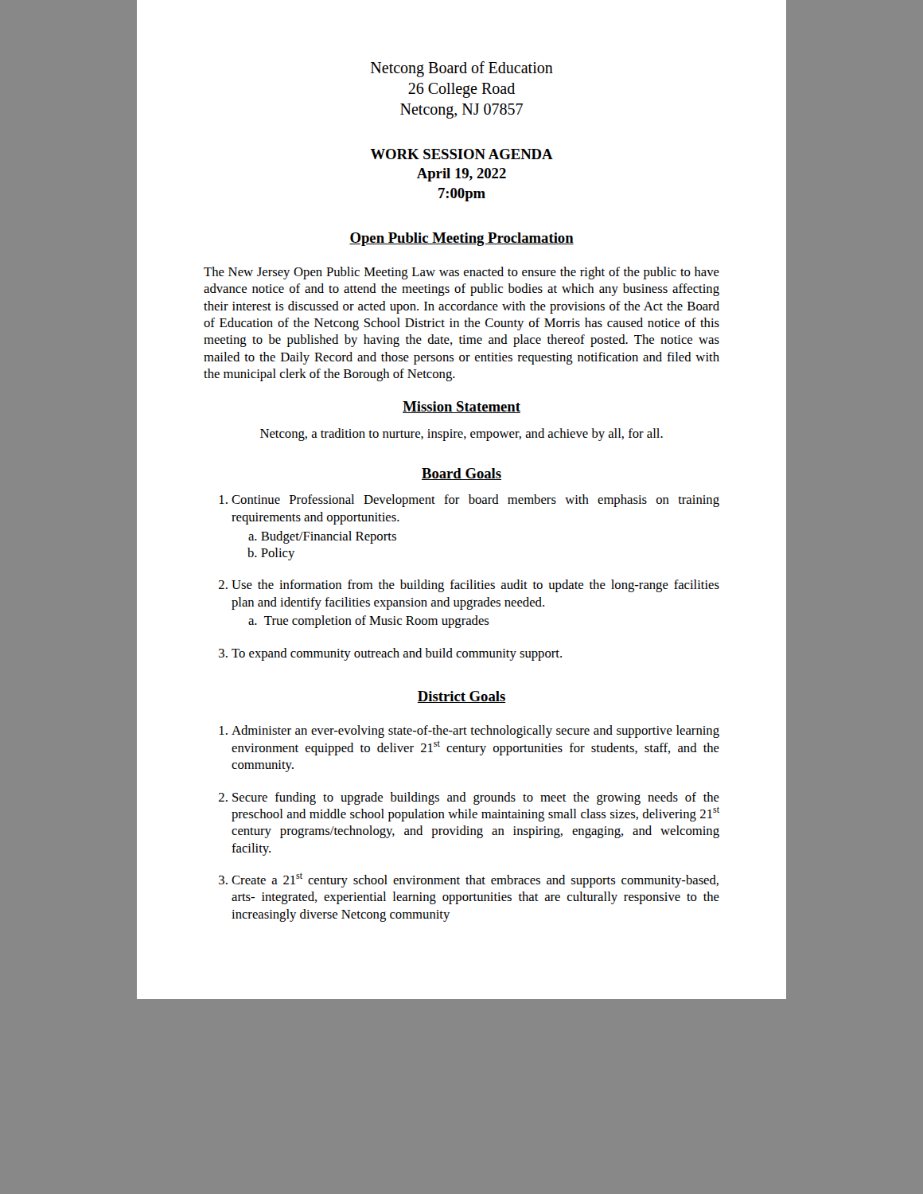Netcong Board of Education 26 College Road Netcong, NJ 07857
WORK SESSION AGENDA April 19, 2022 7:00pm
Open Public Meeting Proclamation
The New Jersey Open Public Meeting Law was enacted to ensure the right of the public to have advance notice of and to attend the meetings of public bodies at which any business affecting their interest is discussed or acted upon. In accordance with the provisions of the Act the Board of Education of the Netcong School District in the County of Morris has caused notice of this meeting to be published by having the date, time and place thereof posted. The notice was mailed to the Daily Record and those persons or entities requesting notification and filed with the municipal clerk of the Borough of Netcong.
Mission Statement
Netcong, a tradition to nurture, inspire, empower, and achieve by all, for all.
Board Goals
Continue Professional Development for board members with emphasis on training requirements and opportunities.
Budget/Financial Reports
Policy
Use the information from the building facilities audit to update the long-range facilities plan and identify facilities expansion and upgrades needed.
True completion of Music Room upgrades
To expand community outreach and build community support.
District Goals
Administer an ever-evolving state-of-the-art technologically secure and supportive learning environment equipped to deliver 21st century opportunities for students, staff, and the community.
Secure funding to upgrade buildings and grounds to meet the growing needs of the preschool and middle school population while maintaining small class sizes, delivering 21st century programs/technology, and providing an inspiring, engaging, and welcoming facility.
Create a 21st century school environment that embraces and supports community-based, arts- integrated, experiential learning opportunities that are culturally responsive to the increasingly diverse Netcong community